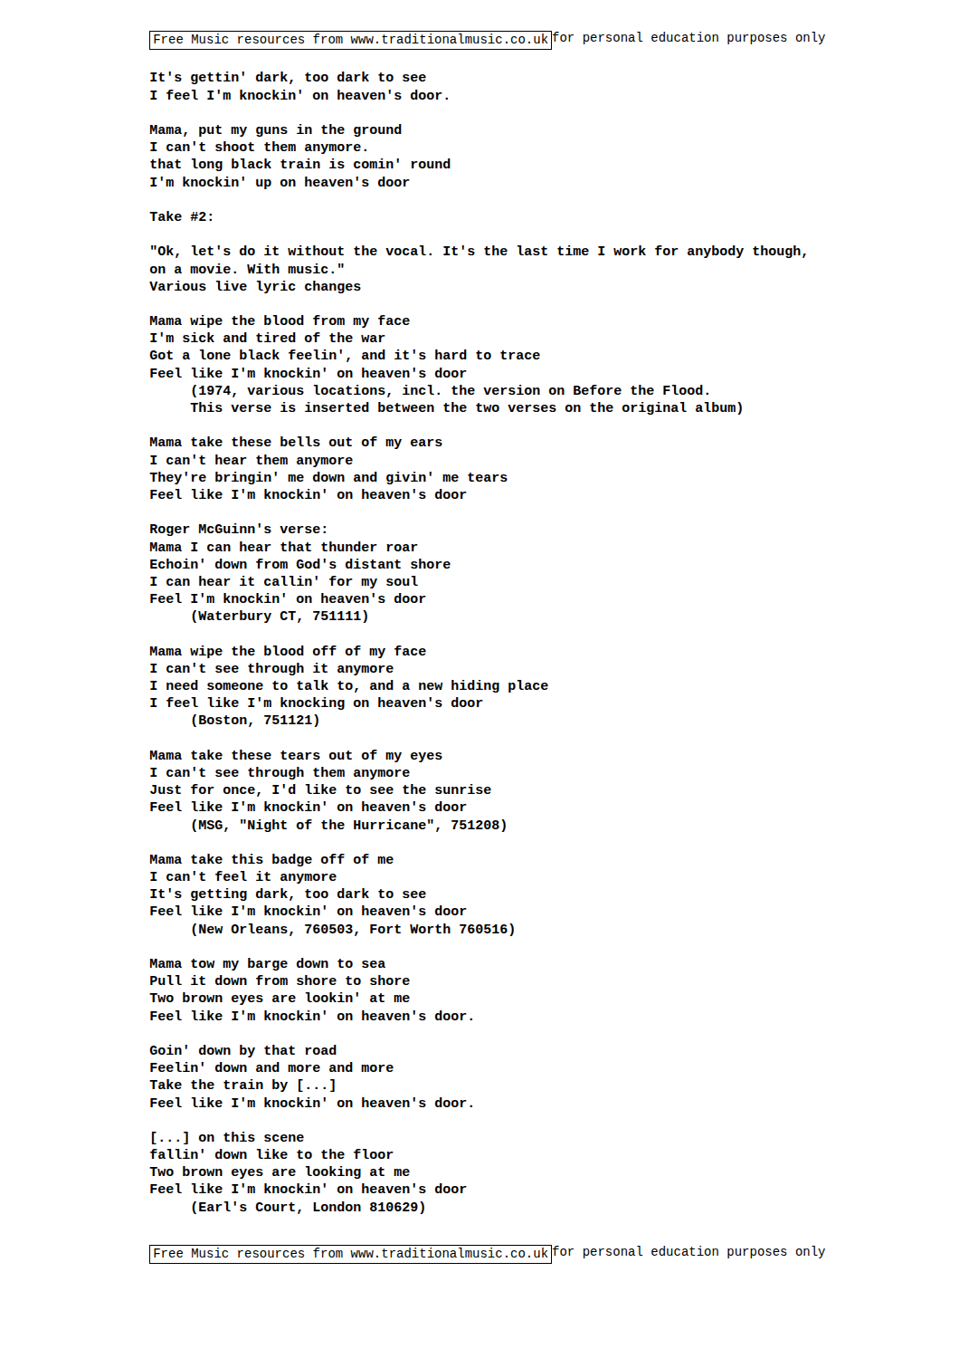Free Music resources from www.traditionalmusic.co.uk for personal education purposes only
It's gettin' dark, too dark to see
I feel I'm knockin' on heaven's door.

Mama, put my guns in the ground
I can't shoot them anymore.
that long black train is comin' round
I'm knockin' up on heaven's door

Take #2:

"Ok, let's do it without the vocal. It's the last time I work for anybody though,
on a movie. With music."
Various live lyric changes

Mama wipe the blood from my face
I'm sick and tired of the war
Got a lone black feelin', and it's hard to trace
Feel like I'm knockin' on heaven's door
     (1974, various locations, incl. the version on Before the Flood.
     This verse is inserted between the two verses on the original album)

Mama take these bells out of my ears
I can't hear them anymore
They're bringin' me down and givin' me tears
Feel like I'm knockin' on heaven's door

Roger McGuinn's verse:
Mama I can hear that thunder roar
Echoin' down from God's distant shore
I can hear it callin' for my soul
Feel I'm knockin' on heaven's door
     (Waterbury CT, 751111)

Mama wipe the blood off of my face
I can't see through it anymore
I need someone to talk to, and a new hiding place
I feel like I'm knocking on heaven's door
     (Boston, 751121)

Mama take these tears out of my eyes
I can't see through them anymore
Just for once, I'd like to see the sunrise
Feel like I'm knockin' on heaven's door
     (MSG, "Night of the Hurricane", 751208)

Mama take this badge off of me
I can't feel it anymore
It's getting dark, too dark to see
Feel like I'm knockin' on heaven's door
     (New Orleans, 760503, Fort Worth 760516)

Mama tow my barge down to sea
Pull it down from shore to shore
Two brown eyes are lookin' at me
Feel like I'm knockin' on heaven's door.

Goin' down by that road
Feelin' down and more and more
Take the train by [...]
Feel like I'm knockin' on heaven's door.

[...] on this scene
fallin' down like to the floor
Two brown eyes are looking at me
Feel like I'm knockin' on heaven's door
     (Earl's Court, London 810629)
Free Music resources from www.traditionalmusic.co.uk for personal education purposes only